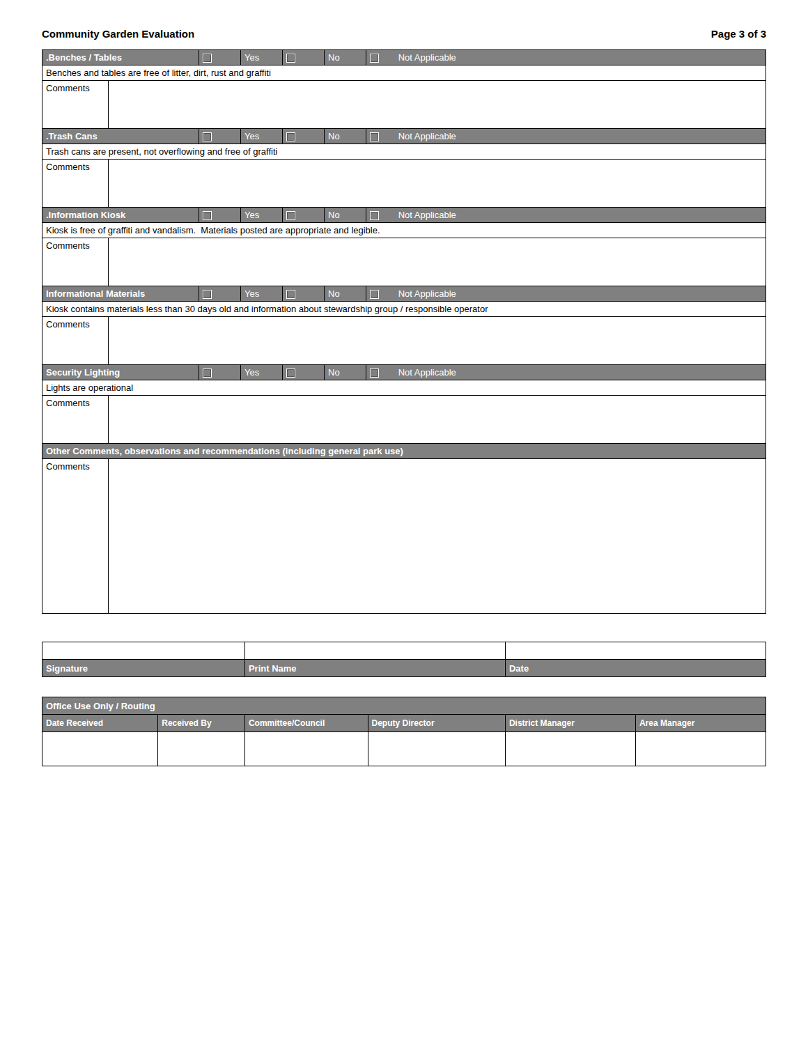Community Garden Evaluation Page 3 of 3
| .Benches / Tables | | Yes | | No | Not Applicable |
| Benches and tables are free of litter, dirt, rust and graffiti |
| Comments | |
| .Trash Cans | | Yes | | No | Not Applicable |
| Trash cans are present, not overflowing and free of graffiti |
| Comments | |
| .Information Kiosk | | Yes | | No | Not Applicable |
| Kiosk is free of graffiti and vandalism. Materials posted are appropriate and legible. |
| Comments | |
| Informational Materials | | Yes | | No | Not Applicable |
| Kiosk contains materials less than 30 days old and information about stewardship group / responsible operator |
| Comments | |
| Security Lighting | | Yes | | No | Not Applicable |
| Lights are operational |
| Comments | |
| Other Comments, observations and recommendations (including general park use) |
| Comments | |
| Signature | Print Name | Date |
| Office Use Only / Routing |
| Date Received | Received By | Committee/Council | Deputy Director | District Manager | Area Manager |